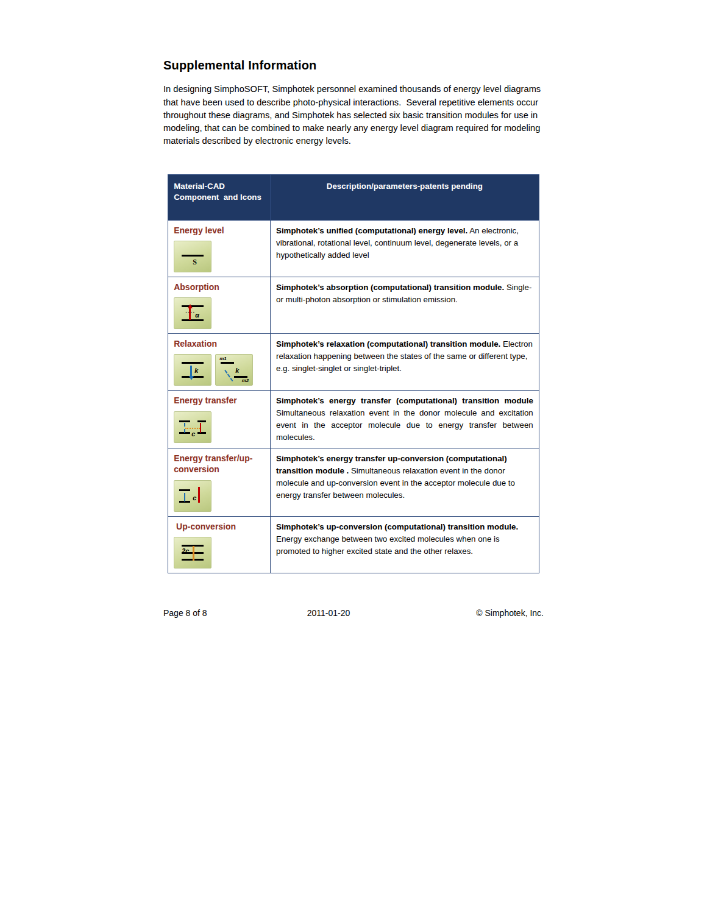Supplemental Information
In designing SimphoSOFT, Simphotek personnel examined thousands of energy level diagrams that have been used to describe photo-physical interactions. Several repetitive elements occur throughout these diagrams, and Simphotek has selected six basic transition modules for use in modeling, that can be combined to make nearly any energy level diagram required for modeling materials described by electronic energy levels.
| Material-CAD Component and Icons | Description/parameters-patents pending |
| --- | --- |
| Energy level S | Simphotek’s unified (computational) energy level. An electronic, vibrational, rotational level, continuum level, degenerate levels, or a hypothetically added level |
| Absorption ···· α | Simphotek’s absorption (computational) transition module. Single- or multi-photon absorption or stimulation emission. |
| Relaxation k m1 m2 k | Simphotek’s relaxation (computational) transition module. Electron relaxation happening between the states of the same or different type, e.g. singlet-singlet or singlet-triplet. |
| Energy transfer c | Simphotek’s energy transfer (computational) transition module Simultaneous relaxation event in the donor molecule and excitation event in the acceptor molecule due to energy transfer between molecules. |
| Energy transfer/up-conversion c | Simphotek’s energy transfer up-conversion (computational) transition module . Simultaneous relaxation event in the donor molecule and up-conversion event in the acceptor molecule due to energy transfer between molecules. |
| Up-conversion 2c | Simphotek’s up-conversion (computational) transition module. Energy exchange between two excited molecules when one is promoted to higher excited state and the other relaxes. |
Page 8 of 8
2011-01-20
© Simphotek, Inc.